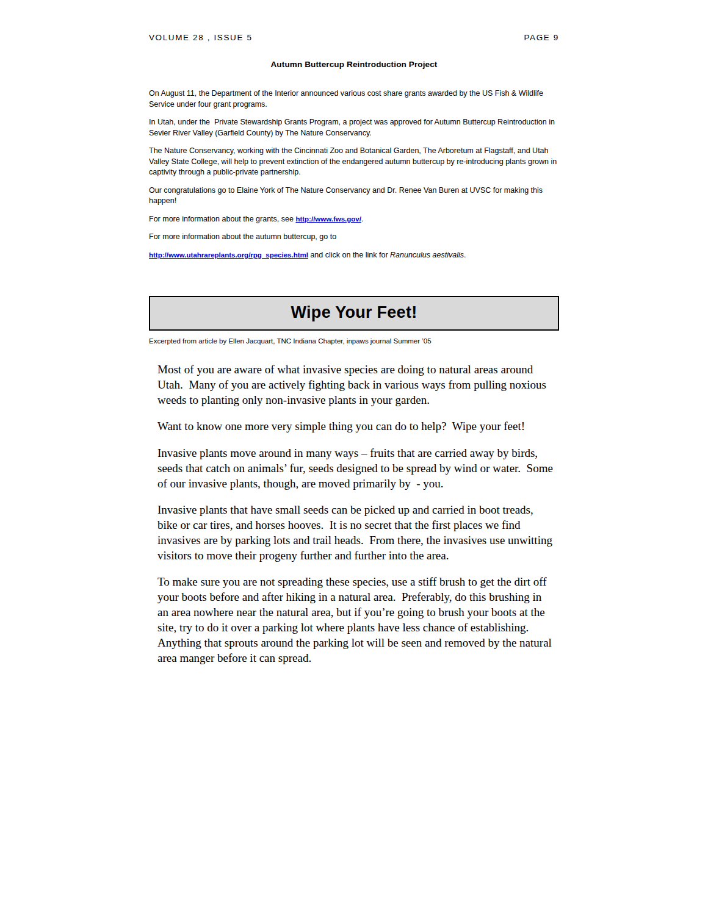VOLUME 28 , ISSUE 5 PAGE 9
Autumn Buttercup Reintroduction Project
On August 11, the Department of the Interior announced various cost share grants awarded by the US Fish & Wildlife Service under four grant programs.
In Utah, under the Private Stewardship Grants Program, a project was approved for Autumn Buttercup Reintroduction in Sevier River Valley (Garfield County) by The Nature Conservancy.
The Nature Conservancy, working with the Cincinnati Zoo and Botanical Garden, The Arboretum at Flagstaff, and Utah Valley State College, will help to prevent extinction of the endangered autumn buttercup by re-introducing plants grown in captivity through a public-private partnership.
Our congratulations go to Elaine York of The Nature Conservancy and Dr. Renee Van Buren at UVSC for making this happen!
For more information about the grants, see http://www.fws.gov/.
For more information about the autumn buttercup, go to
http://www.utahrareplants.org/rpg_species.html and click on the link for Ranunculus aestivalis.
Wipe Your Feet!
Excerpted from article by Ellen Jacquart, TNC Indiana Chapter, inpaws journal Summer ’05
Most of you are aware of what invasive species are doing to natural areas around Utah. Many of you are actively fighting back in various ways from pulling noxious weeds to planting only non-invasive plants in your garden.
Want to know one more very simple thing you can do to help? Wipe your feet!
Invasive plants move around in many ways – fruits that are carried away by birds, seeds that catch on animals’ fur, seeds designed to be spread by wind or water. Some of our invasive plants, though, are moved primarily by - you.
Invasive plants that have small seeds can be picked up and carried in boot treads, bike or car tires, and horses hooves. It is no secret that the first places we find invasives are by parking lots and trail heads. From there, the invasives use unwitting visitors to move their progeny further and further into the area.
To make sure you are not spreading these species, use a stiff brush to get the dirt off your boots before and after hiking in a natural area. Preferably, do this brushing in an area nowhere near the natural area, but if you’re going to brush your boots at the site, try to do it over a parking lot where plants have less chance of establishing. Anything that sprouts around the parking lot will be seen and removed by the natural area manger before it can spread.